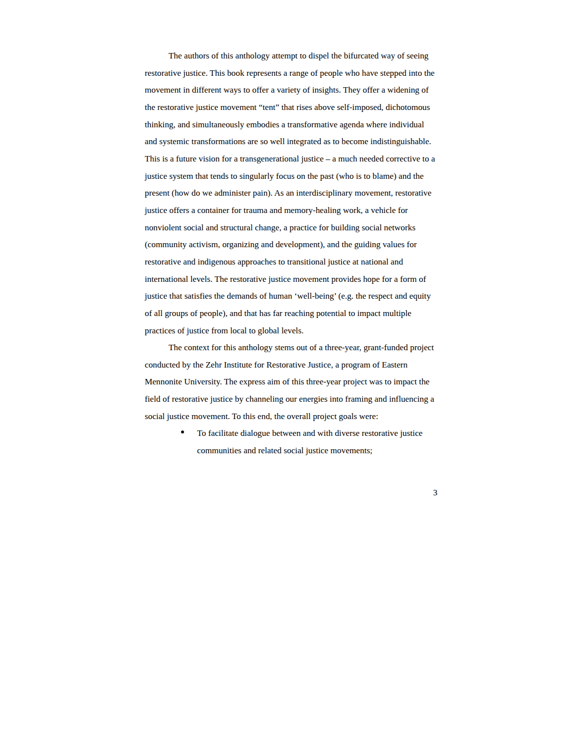The authors of this anthology attempt to dispel the bifurcated way of seeing restorative justice. This book represents a range of people who have stepped into the movement in different ways to offer a variety of insights. They offer a widening of the restorative justice movement “tent” that rises above self-imposed, dichotomous thinking, and simultaneously embodies a transformative agenda where individual and systemic transformations are so well integrated as to become indistinguishable. This is a future vision for a transgenerational justice – a much needed corrective to a justice system that tends to singularly focus on the past (who is to blame) and the present (how do we administer pain). As an interdisciplinary movement, restorative justice offers a container for trauma and memory-healing work, a vehicle for nonviolent social and structural change, a practice for building social networks (community activism, organizing and development), and the guiding values for restorative and indigenous approaches to transitional justice at national and international levels. The restorative justice movement provides hope for a form of justice that satisfies the demands of human ‘well-being’ (e.g. the respect and equity of all groups of people), and that has far reaching potential to impact multiple practices of justice from local to global levels.
The context for this anthology stems out of a three-year, grant-funded project conducted by the Zehr Institute for Restorative Justice, a program of Eastern Mennonite University. The express aim of this three-year project was to impact the field of restorative justice by channeling our energies into framing and influencing a social justice movement. To this end, the overall project goals were:
To facilitate dialogue between and with diverse restorative justice communities and related social justice movements;
3